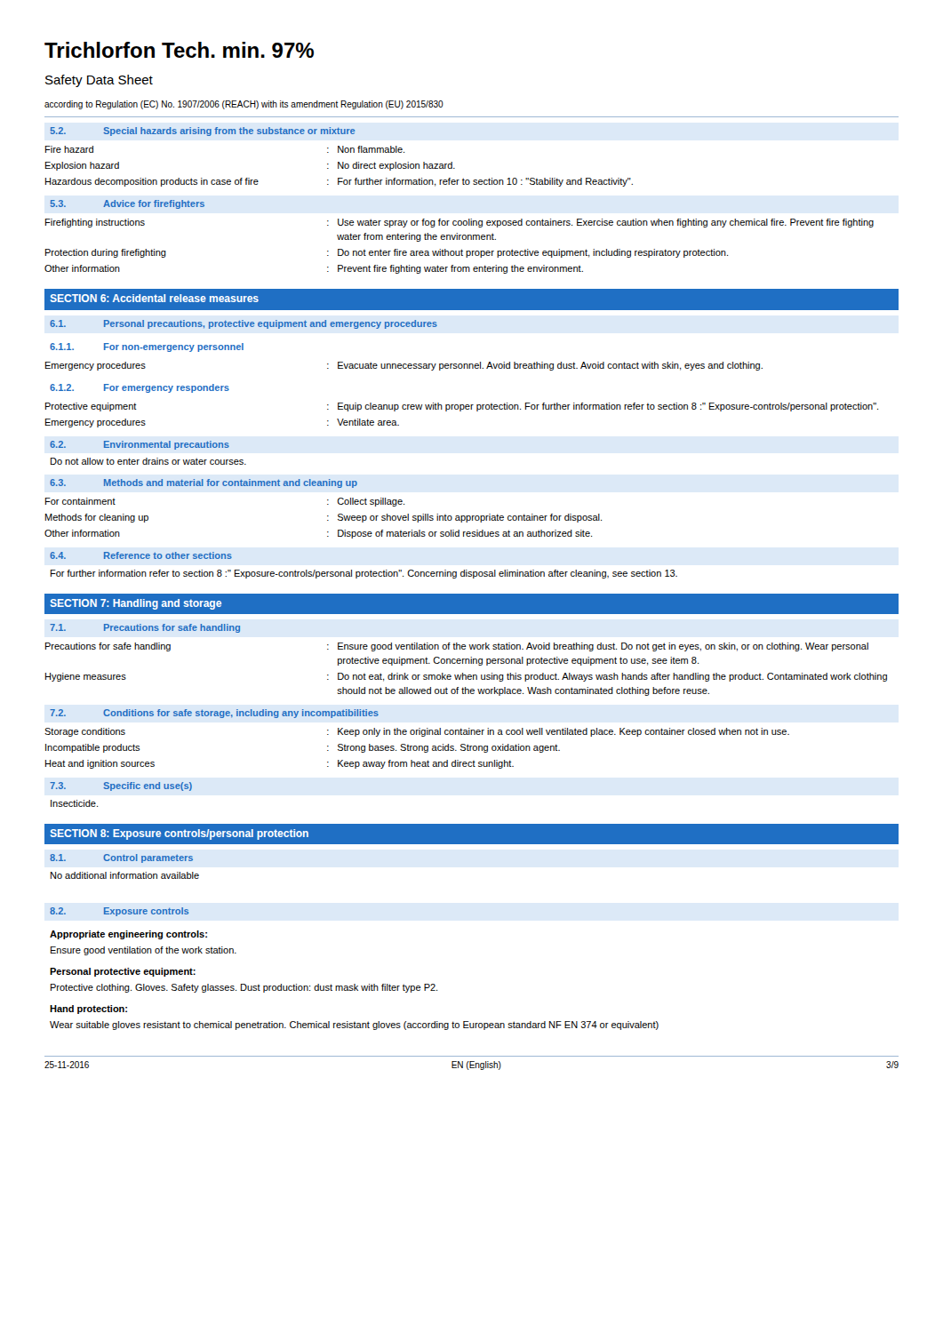Trichlorfon Tech. min. 97%
Safety Data Sheet
according to Regulation (EC) No. 1907/2006 (REACH) with its amendment Regulation (EU) 2015/830
5.2. Special hazards arising from the substance or mixture
| Fire hazard | : | Non flammable. |
| Explosion hazard | : | No direct explosion hazard. |
| Hazardous decomposition products in case of fire | : | For further information, refer to section 10 : "Stability and Reactivity". |
5.3. Advice for firefighters
| Firefighting instructions | : | Use water spray or fog for cooling exposed containers. Exercise caution when fighting any chemical fire. Prevent fire fighting water from entering the environment. |
| Protection during firefighting | : | Do not enter fire area without proper protective equipment, including respiratory protection. |
| Other information | : | Prevent fire fighting water from entering the environment. |
SECTION 6: Accidental release measures
6.1. Personal precautions, protective equipment and emergency procedures
6.1.1. For non-emergency personnel
| Emergency procedures | : | Evacuate unnecessary personnel. Avoid breathing dust. Avoid contact with skin, eyes and clothing. |
6.1.2. For emergency responders
| Protective equipment | : | Equip cleanup crew with proper protection. For further information refer to section 8 :" Exposure-controls/personal protection". |
| Emergency procedures | : | Ventilate area. |
6.2. Environmental precautions
Do not allow to enter drains or water courses.
6.3. Methods and material for containment and cleaning up
| For containment | : | Collect spillage. |
| Methods for cleaning up | : | Sweep or shovel spills into appropriate container for disposal. |
| Other information | : | Dispose of materials or solid residues at an authorized site. |
6.4. Reference to other sections
For further information refer to section 8 :" Exposure-controls/personal protection". Concerning disposal elimination after cleaning, see section 13.
SECTION 7: Handling and storage
7.1. Precautions for safe handling
| Precautions for safe handling | : | Ensure good ventilation of the work station. Avoid breathing dust. Do not get in eyes, on skin, or on clothing. Wear personal protective equipment. Concerning personal protective equipment to use, see item 8. |
| Hygiene measures | : | Do not eat, drink or smoke when using this product. Always wash hands after handling the product. Contaminated work clothing should not be allowed out of the workplace. Wash contaminated clothing before reuse. |
7.2. Conditions for safe storage, including any incompatibilities
| Storage conditions | : | Keep only in the original container in a cool well ventilated place. Keep container closed when not in use. |
| Incompatible products | : | Strong bases. Strong acids. Strong oxidation agent. |
| Heat and ignition sources | : | Keep away from heat and direct sunlight. |
7.3. Specific end use(s)
Insecticide.
SECTION 8: Exposure controls/personal protection
8.1. Control parameters
No additional information available
8.2. Exposure controls
Appropriate engineering controls:
Ensure good ventilation of the work station.
Personal protective equipment:
Protective clothing. Gloves. Safety glasses. Dust production: dust mask with filter type P2.
Hand protection:
Wear suitable gloves resistant to chemical penetration. Chemical resistant gloves (according to European standard NF EN 374 or equivalent)
25-11-2016
EN (English)
3/9